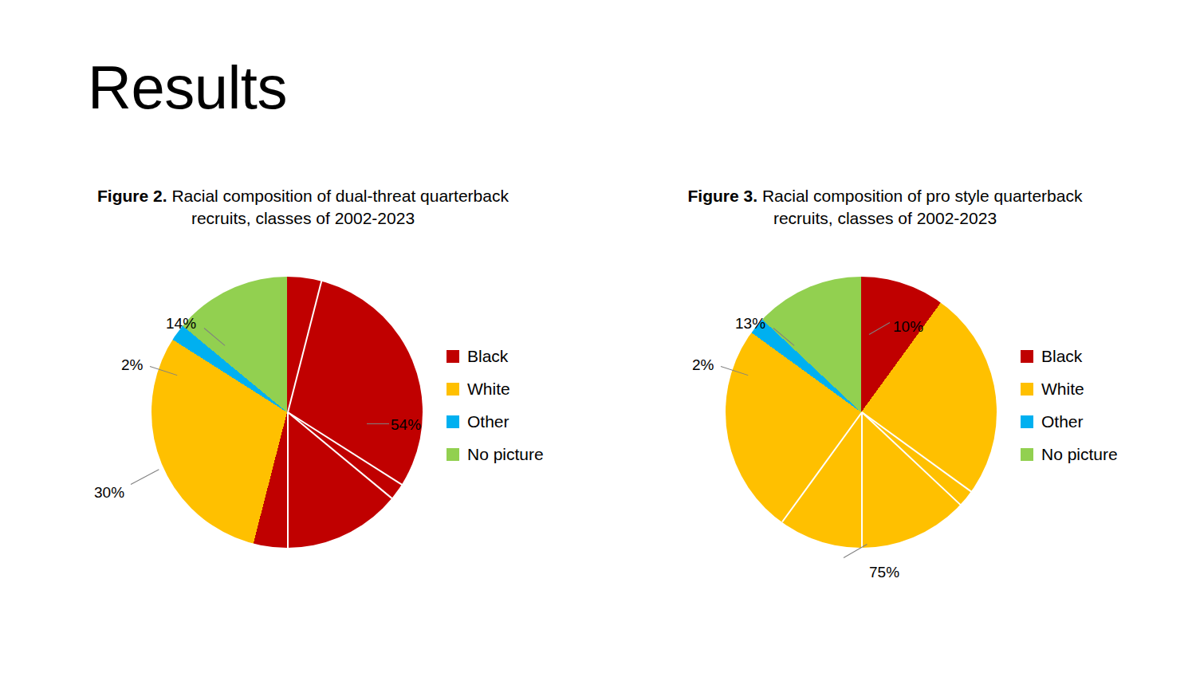Results
Figure 2. Racial composition of dual-threat quarterback recruits, classes of 2002-2023
54% 30% 2% 14%
Black
White
Other
No picture
Figure 3. Racial composition of pro style quarterback recruits, classes of 2002-2023
10% 75% 2% 13%
Black
White
Other
No picture